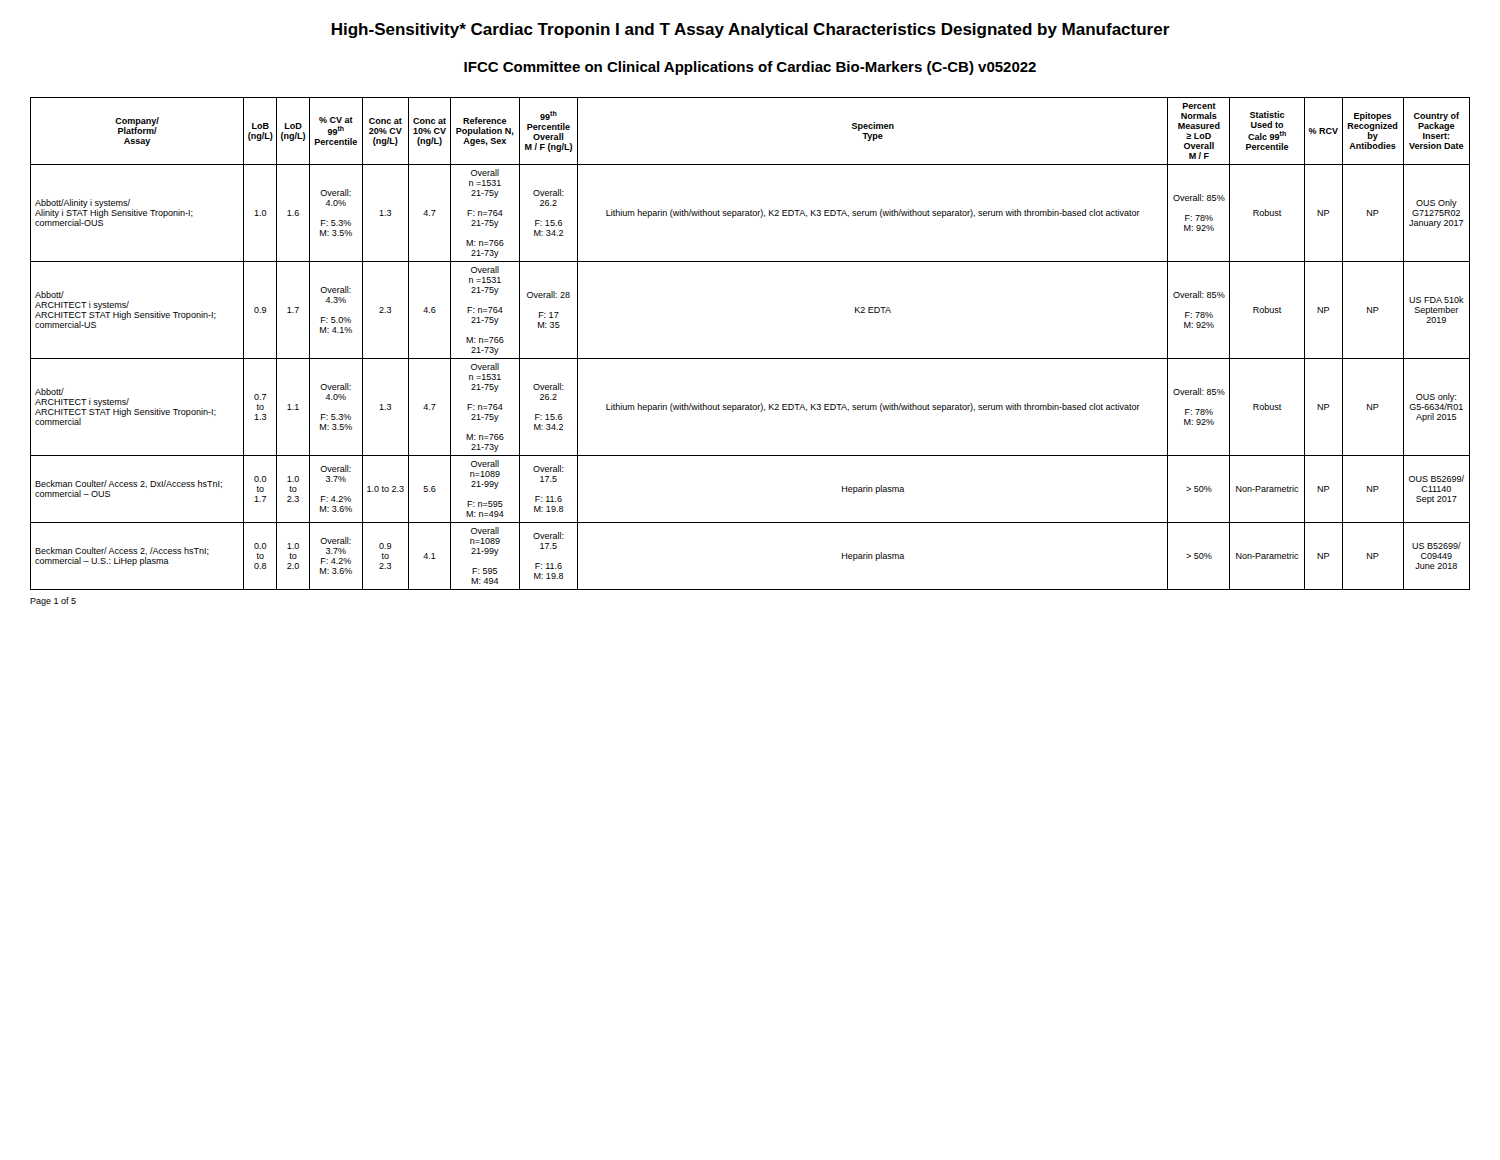High-Sensitivity* Cardiac Troponin I and T Assay Analytical Characteristics Designated by Manufacturer
IFCC Committee on Clinical Applications of Cardiac Bio-Markers (C-CB) v052022
| Company/ Platform/ Assay | LoB (ng/L) | LoD (ng/L) | % CV at 99 th Percentile | Conc at 20% CV (ng/L) | Conc at 10% CV (ng/L) | Reference Population N, Ages, Sex | 99 th Percentile Overall M / F (ng/L) | Specimen Type | Percent Normals Measured ≥ LoD Overall M / F | Statistic Used to Calc 99 th Percentile | % RCV | Epitopes Recognized by Antibodies | Country of Package Insert: Version Date |
| --- | --- | --- | --- | --- | --- | --- | --- | --- | --- | --- | --- | --- | --- |
| Abbott/Alinity i systems/ Alinity i STAT High Sensitive Troponin-I; commercial-OUS | 1.0 | 1.6 | Overall: 4.0% F: 5.3% M: 3.5% | 1.3 | 4.7 | Overall n =1531 21-75y F: n=764 21-75y M: n=766 21-73y | Overall: 26.2 F: 15.6 M: 34.2 | Lithium heparin (with/without separator), K2 EDTA, K3 EDTA, serum (with/without separator), serum with thrombin-based clot activator | Overall: 85% F: 78% M: 92% | Robust | NP | NP | OUS Only G71275R02 January 2017 |
| Abbott/ ARCHITECT i systems/ ARCHITECT STAT High Sensitive Troponin-I; commercial-US | 0.9 | 1.7 | Overall: 4.3% F: 5.0% M: 4.1% | 2.3 | 4.6 | Overall n =1531 21-75y F: n=764 21-75y M: n=766 21-73y | Overall: 28 F: 17 M: 35 | K2 EDTA | Overall: 85% F: 78% M: 92% | Robust | NP | NP | US FDA 510k September 2019 |
| Abbott/ ARCHITECT i systems/ ARCHITECT STAT High Sensitive Troponin-I; commercial | 0.7 to 1.3 | 1.1 | Overall: 4.0% F: 5.3% M: 3.5% | 1.3 | 4.7 | Overall n =1531 21-75y F: n=764 21-75y M: n=766 21-73y | Overall: 26.2 F: 15.6 M: 34.2 | Lithium heparin (with/without separator), K2 EDTA, K3 EDTA, serum (with/without separator), serum with thrombin-based clot activator | Overall: 85% F: 78% M: 92% | Robust | NP | NP | OUS only: G5-6634/R01 April 2015 |
| Beckman Coulter/ Access 2, DxI/Access hsTnI; commercial – OUS | 0.0 to 1.7 | 1.0 to 2.3 | Overall: 3.7% F: 4.2% M: 3.6% | 1.0 to 2.3 | 5.6 | Overall n=1089 21-99y F: n=595 M: n=494 | Overall: 17.5 F: 11.6 M: 19.8 | Heparin plasma | > 50% | Non-Parametric | NP | NP | OUS B52699/ C11140 Sept 2017 |
| Beckman Coulter/ Access 2, /Access hsTnI; commercial – U.S.: LiHep plasma | 0.0 to 0.8 | 1.0 to 2.0 | Overall: 3.7% F: 4.2% M: 3.6% | 0.9 to 2.3 | 4.1 | Overall n=1089 21-99y F: 595 M: 494 | Overall: 17.5 F: 11.6 M: 19.8 | Heparin plasma | > 50% | Non-Parametric | NP | NP | US B52699/ C09449 June 2018 |
Page 1 of 5